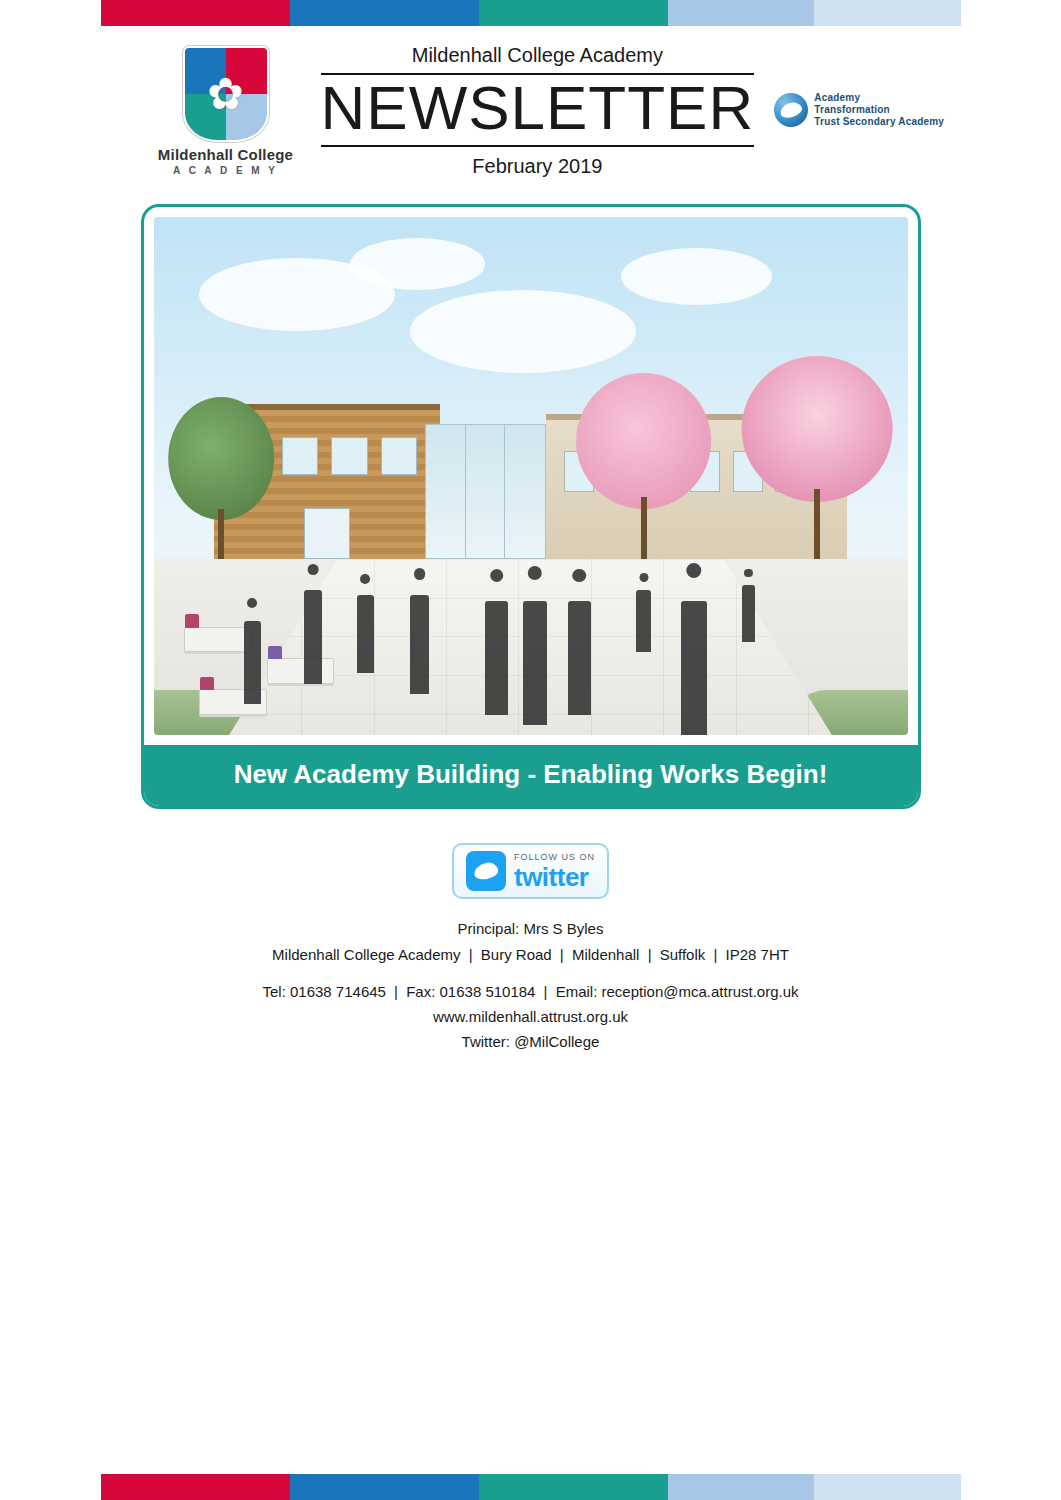✿
Mildenhall College A C A D E M Y
Mildenhall College Academy
NEWSLETTER
February 2019
Academy Transformation Trust Secondary Academy
New Academy Building - Enabling Works Begin!
Follow Us On twitter
Principal: Mrs S Byles
Mildenhall College Academy | Bury Road | Mildenhall | Suffolk | IP28 7HT
Tel: 01638 714645 | Fax: 01638 510184 | Email: reception@mca.attrust.org.uk
www.mildenhall.attrust.org.uk
Twitter: @MilCollege